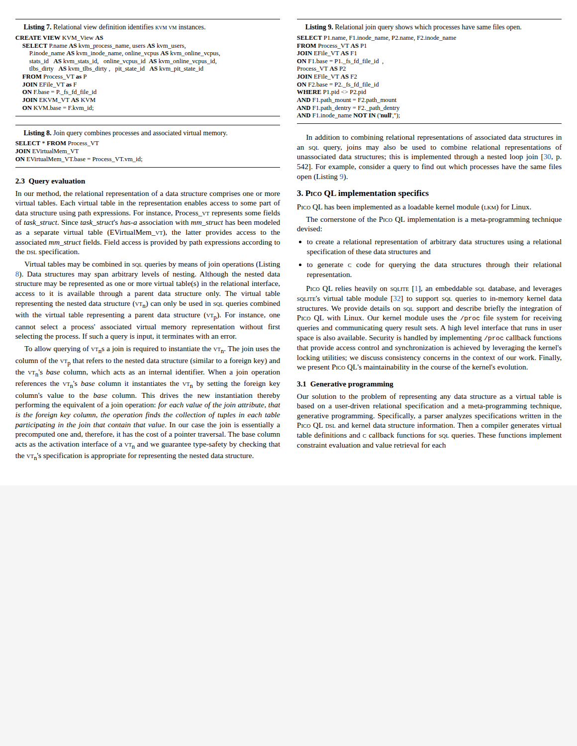Listing 7. Relational view definition identifies kvm vm instances.
CREATE VIEW KVM_View AS
SELECT P.name AS kvm_process_name, users AS kvm_users,
P.inode_name AS kvm_inode_name, online_vcpus AS kvm_online_vcpus,
stats_id AS kvm_stats_id, online_vcpus_id AS kvm_online_vcpus_id,
tlbs_dirty AS kvm_tlbs_dirty , pit_state_id AS kvm_pit_state_id
FROM Process_VT as P
JOIN EFile_VT as F
ON F.base = P._fs_fd_file_id
JOIN EKVM_VT AS KVM
ON KVM.base = F.kvm_id;
Listing 8. Join query combines processes and associated virtual memory.
SELECT * FROM Process_VT
JOIN EVirtualMem_VT
ON EVirtualMem_VT.base = Process_VT.vm_id;
2.3 Query evaluation
In our method, the relational representation of a data structure comprises one or more virtual tables. Each virtual table in the representation enables access to some part of data structure using path expressions. For instance, Process_vt represents some fields of task_struct. Since task_struct's has-a association with mm_struct has been modeled as a separate virtual table (EVirtualMem_vt), the latter provides access to the associated mm_struct fields. Field access is provided by path expressions according to the dsl specification.
Virtual tables may be combined in sql queries by means of join operations (Listing 8). Data structures may span arbitrary levels of nesting. Although the nested data structure may be represented as one or more virtual table(s) in the relational interface, access to it is available through a parent data structure only. The virtual table representing the nested data structure (vtn) can only be used in sql queries combined with the virtual table representing a parent data structure (vtp). For instance, one cannot select a process' associated virtual memory representation without first selecting the process. If such a query is input, it terminates with an error.
To allow querying of vtns a join is required to instantiate the vtn. The join uses the column of the vtp that refers to the nested data structure (similar to a foreign key) and the vtn's base column, which acts as an internal identifier. When a join operation references the vtn's base column it instantiates the vtn by setting the foreign key column's value to the base column. This drives the new instantiation thereby performing the equivalent of a join operation: for each value of the join attribute, that is the foreign key column, the operation finds the collection of tuples in each table participating in the join that contain that value. In our case the join is essentially a precomputed one and, therefore, it has the cost of a pointer traversal. The base column acts as the activation interface of a vtn and we guarantee type-safety by checking that the vtn's specification is appropriate for representing the nested data structure.
Listing 9. Relational join query shows which processes have same files open.
SELECT P1.name, F1.inode_name, P2.name, F2.inode_name
FROM Process_VT AS P1
JOIN EFile_VT AS F1
ON F1.base = P1._fs_fd_file_id ,
Process_VT AS P2
JOIN EFile_VT AS F2
ON F2.base = P2._fs_fd_file_id
WHERE P1.pid <> P2.pid
AND F1.path_mount = F2.path_mount
AND F1.path_dentry = F2._path_dentry
AND F1.inode_name NOT IN ('null','');
In addition to combining relational representations of associated data structures in an sql query, joins may also be used to combine relational representations of unassociated data structures; this is implemented through a nested loop join [30, p. 542]. For example, consider a query to find out which processes have the same files open (Listing 9).
3. Pico QL implementation specifics
Pico QL has been implemented as a loadable kernel module (lkm) for Linux.
The cornerstone of the Pico QL implementation is a meta-programming technique devised:
to create a relational representation of arbitrary data structures using a relational specification of these data structures and
to generate c code for querying the data structures through their relational representation.
Pico QL relies heavily on sqlite [1], an embeddable sql database, and leverages sqlite's virtual table module [32] to support sql queries to in-memory kernel data structures. We provide details on sql support and describe briefly the integration of Pico QL with Linux. Our kernel module uses the /proc file system for receiving queries and communicating query result sets. A high level interface that runs in user space is also available. Security is handled by implementing /proc callback functions that provide access control and synchronization is achieved by leveraging the kernel's locking utilities; we discuss consistency concerns in the context of our work. Finally, we present Pico QL's maintainability in the course of the kernel's evolution.
3.1 Generative programming
Our solution to the problem of representing any data structure as a virtual table is based on a user-driven relational specification and a meta-programming technique, generative programming. Specifically, a parser analyzes specifications written in the Pico QL dsl and kernel data structure information. Then a compiler generates virtual table definitions and c callback functions for sql queries. These functions implement constraint evaluation and value retrieval for each